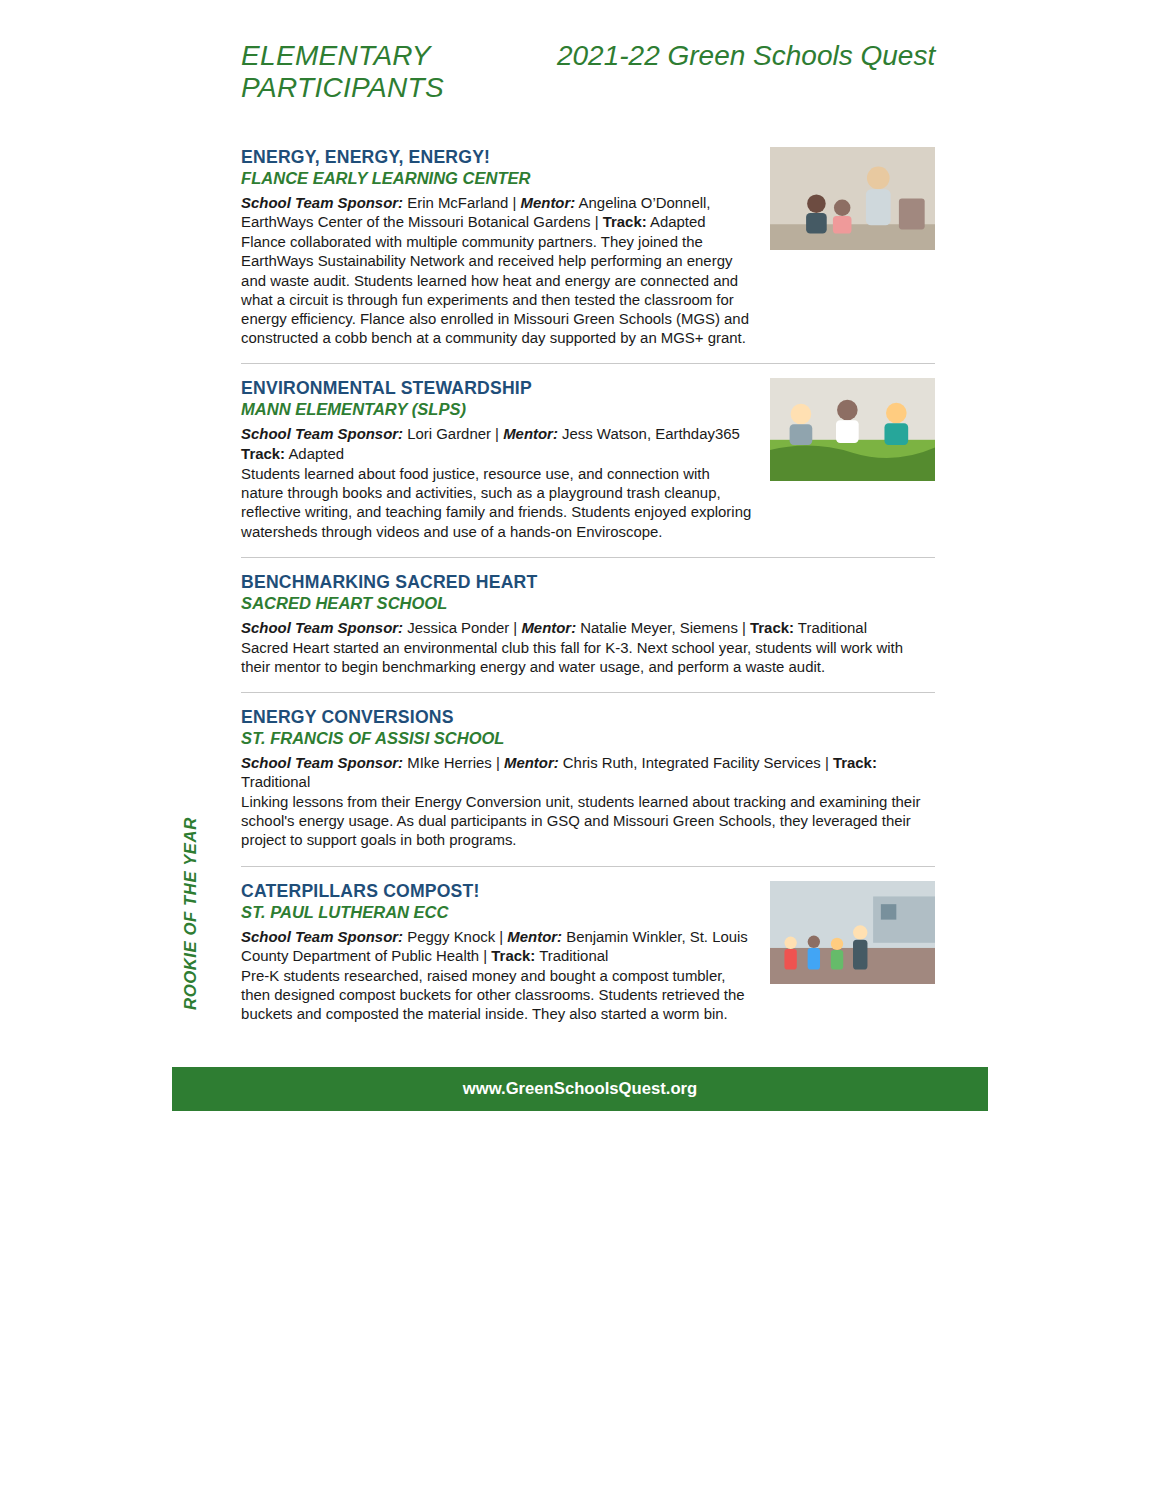ELEMENTARY PARTICIPANTS
2021-22 Green Schools Quest
ENERGY, ENERGY, ENERGY!
FLANCE EARLY LEARNING CENTER
School Team Sponsor: Erin McFarland | Mentor: Angelina O’Donnell, EarthWays Center of the Missouri Botanical Gardens | Track: Adapted
Flance collaborated with multiple community partners. They joined the EarthWays Sustainability Network and received help performing an energy and waste audit. Students learned how heat and energy are connected and what a circuit is through fun experiments and then tested the classroom for energy efficiency. Flance also enrolled in Missouri Green Schools (MGS) and constructed a cobb bench at a community day supported by an MGS+ grant.
ENVIRONMENTAL STEWARDSHIP
MANN ELEMENTARY (SLPS)
School Team Sponsor: Lori Gardner | Mentor: Jess Watson, Earthday365
Track: Adapted
Students learned about food justice, resource use, and connection with nature through books and activities, such as a playground trash cleanup, reflective writing, and teaching family and friends. Students enjoyed exploring watersheds through videos and use of a hands-on Enviroscope.
BENCHMARKING SACRED HEART
SACRED HEART SCHOOL
School Team Sponsor: Jessica Ponder | Mentor: Natalie Meyer, Siemens | Track: Traditional
Sacred Heart started an environmental club this fall for K-3. Next school year, students will work with their mentor to begin benchmarking energy and water usage, and perform a waste audit.
ENERGY CONVERSIONS
ST. FRANCIS OF ASSISI SCHOOL
School Team Sponsor: MIke Herries | Mentor: Chris Ruth, Integrated Facility Services | Track: Traditional
Linking lessons from their Energy Conversion unit, students learned about tracking and examining their school's energy usage. As dual participants in GSQ and Missouri Green Schools, they leveraged their project to support goals in both programs.
CATERPILLARS COMPOST!
ST. PAUL LUTHERAN ECC
School Team Sponsor: Peggy Knock | Mentor: Benjamin Winkler, St. Louis County Department of Public Health | Track: Traditional
Pre-K students researched, raised money and bought a compost tumbler, then designed compost buckets for other classrooms. Students retrieved the buckets and composted the material inside. They also started a worm bin.
ROOKIE OF THE YEAR
www.GreenSchoolsQuest.org